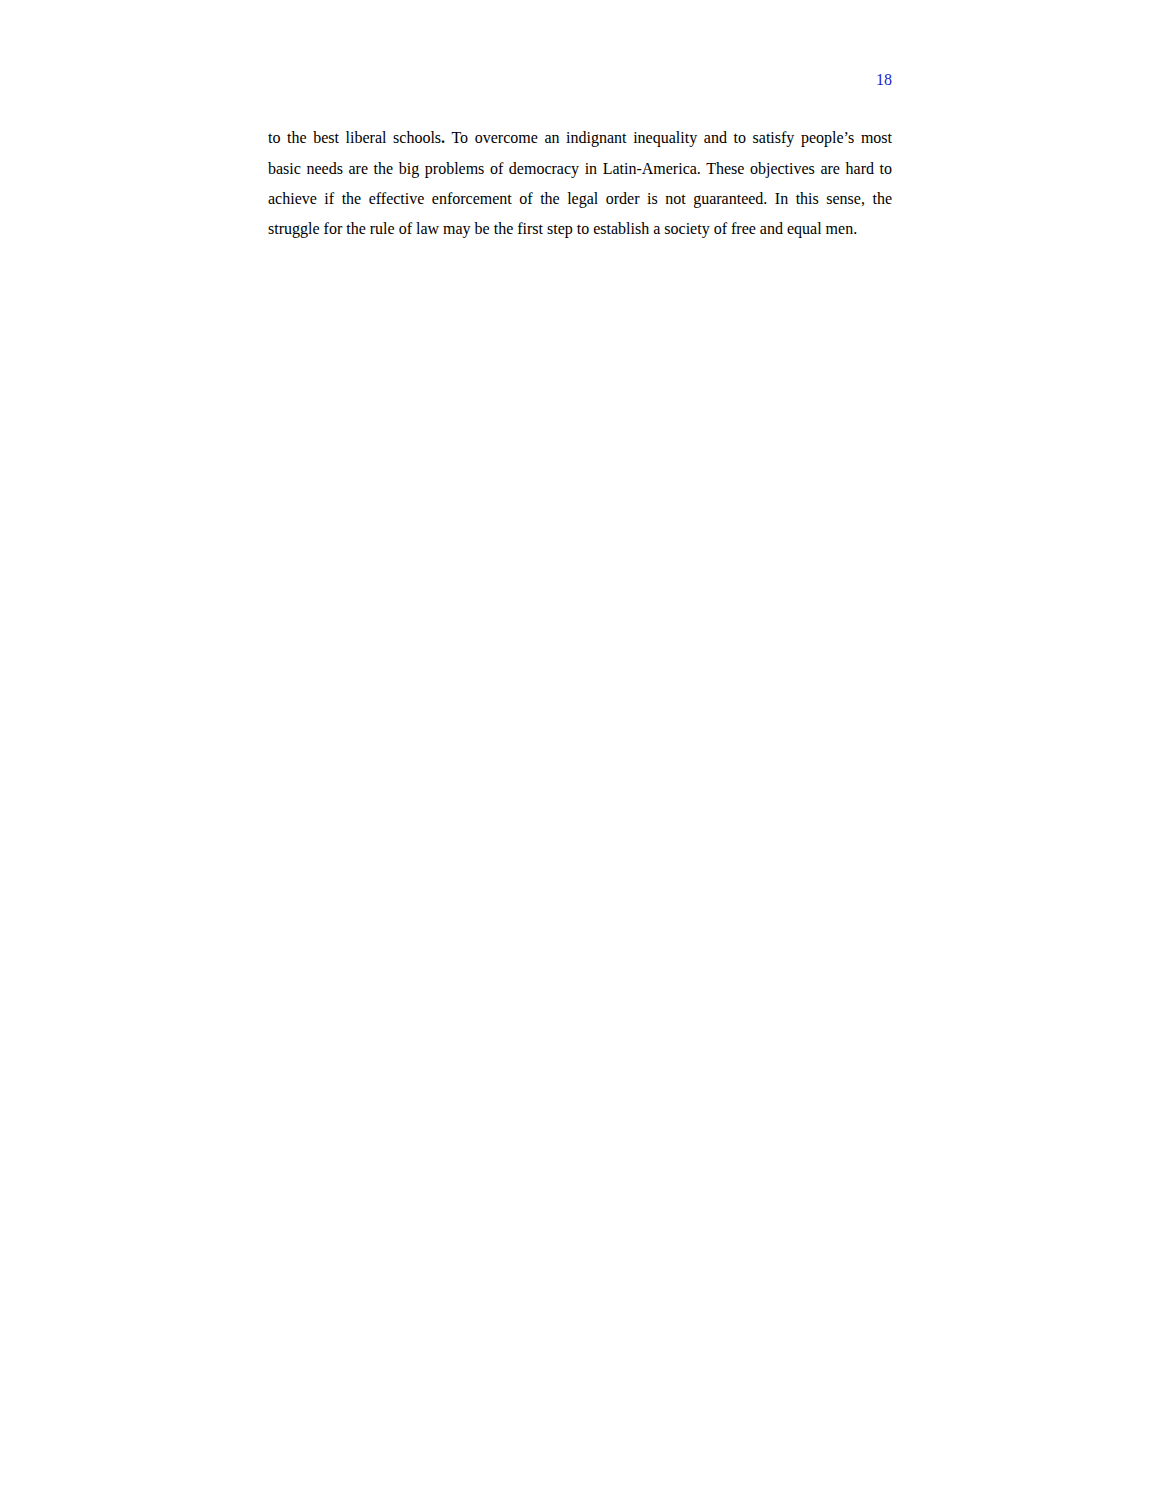18
to the best liberal schools. To overcome an indignant inequality and to satisfy people’s most basic needs are the big problems of democracy in Latin-America. These objectives are hard to achieve if the effective enforcement of the legal order is not guaranteed. In this sense, the struggle for the rule of law may be the first step to establish a society of free and equal men.